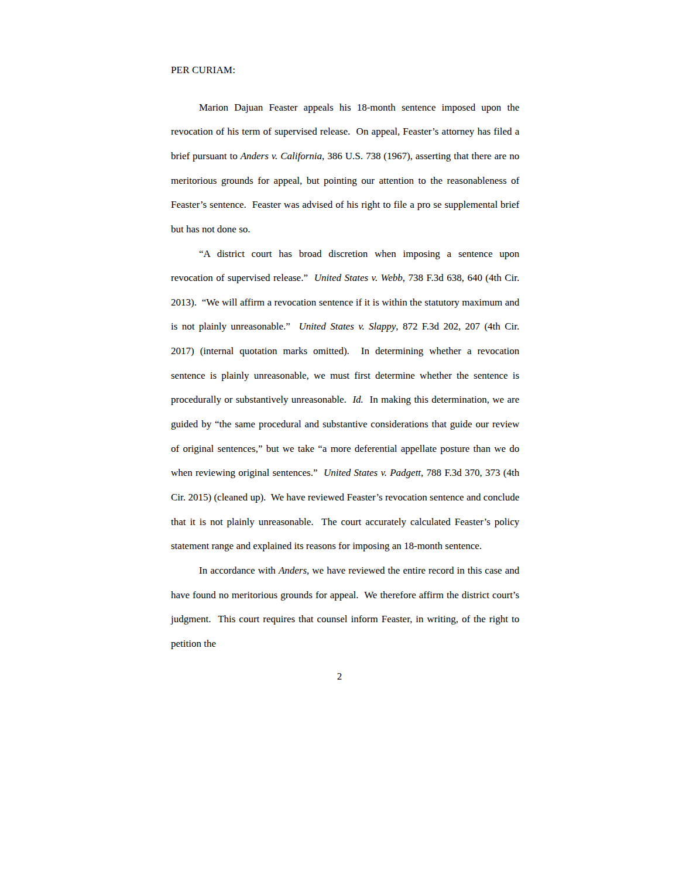PER CURIAM:
Marion Dajuan Feaster appeals his 18-month sentence imposed upon the revocation of his term of supervised release. On appeal, Feaster’s attorney has filed a brief pursuant to Anders v. California, 386 U.S. 738 (1967), asserting that there are no meritorious grounds for appeal, but pointing our attention to the reasonableness of Feaster’s sentence. Feaster was advised of his right to file a pro se supplemental brief but has not done so.
“A district court has broad discretion when imposing a sentence upon revocation of supervised release.” United States v. Webb, 738 F.3d 638, 640 (4th Cir. 2013). “We will affirm a revocation sentence if it is within the statutory maximum and is not plainly unreasonable.” United States v. Slappy, 872 F.3d 202, 207 (4th Cir. 2017) (internal quotation marks omitted). In determining whether a revocation sentence is plainly unreasonable, we must first determine whether the sentence is procedurally or substantively unreasonable. Id. In making this determination, we are guided by “the same procedural and substantive considerations that guide our review of original sentences,” but we take “a more deferential appellate posture than we do when reviewing original sentences.” United States v. Padgett, 788 F.3d 370, 373 (4th Cir. 2015) (cleaned up). We have reviewed Feaster’s revocation sentence and conclude that it is not plainly unreasonable. The court accurately calculated Feaster’s policy statement range and explained its reasons for imposing an 18-month sentence.
In accordance with Anders, we have reviewed the entire record in this case and have found no meritorious grounds for appeal. We therefore affirm the district court’s judgment. This court requires that counsel inform Feaster, in writing, of the right to petition the
2